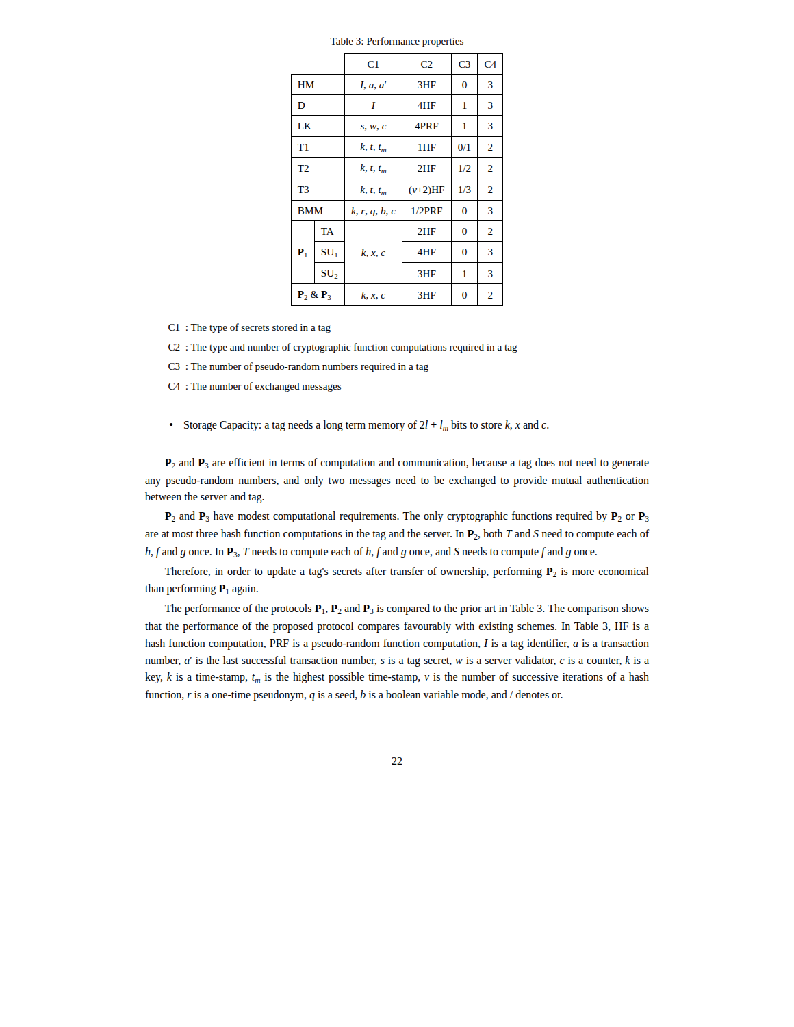Table 3: Performance properties
| | C1 | C2 | C3 | C4 |
| --- | --- | --- | --- | --- |
| HM | I , a , a ′ | 3HF | 0 | 3 |
| D | I | 4HF | 1 | 3 |
| LK | s , w , c | 4PRF | 1 | 3 |
| T1 | k , t , t m | 1HF | 0/1 | 2 |
| T2 | k , t , t m | 2HF | 1/2 | 2 |
| T3 | k , t , t m | ( ν +2)HF | 1/3 | 2 |
| BMM | k , r , q , b , c | 1/2PRF | 0 | 3 |
| P 1 | TA | k , x , c | 2HF | 0 | 2 |
| SU 1 | 4HF | 0 | 3 |
| SU 2 | 3HF | 1 | 3 |
| P 2 & P 3 | k , x , c | 3HF | 0 | 2 |
C1 : The type of secrets stored in a tag
C2 : The type and number of cryptographic function computations required in a tag
C3 : The number of pseudo-random numbers required in a tag
C4 : The number of exchanged messages
Storage Capacity: a tag needs a long term memory of 2l + lm bits to store k, x and c.
P2 and P3 are efficient in terms of computation and communication, because a tag does not need to generate any pseudo-random numbers, and only two messages need to be exchanged to provide mutual authentication between the server and tag.
P2 and P3 have modest computational requirements. The only cryptographic functions required by P2 or P3 are at most three hash function computations in the tag and the server. In P2, both T and S need to compute each of h, f and g once. In P3, T needs to compute each of h, f and g once, and S needs to compute f and g once.
Therefore, in order to update a tag's secrets after transfer of ownership, performing P2 is more economical than performing P1 again.
The performance of the protocols P1, P2 and P3 is compared to the prior art in Table 3. The comparison shows that the performance of the proposed protocol compares favourably with existing schemes. In Table 3, HF is a hash function computation, PRF is a pseudo-random function computation, I is a tag identifier, a is a transaction number, a′ is the last successful transaction number, s is a tag secret, w is a server validator, c is a counter, k is a key, k is a time-stamp, tm is the highest possible time-stamp, ν is the number of successive iterations of a hash function, r is a one-time pseudonym, q is a seed, b is a boolean variable mode, and / denotes or.
22